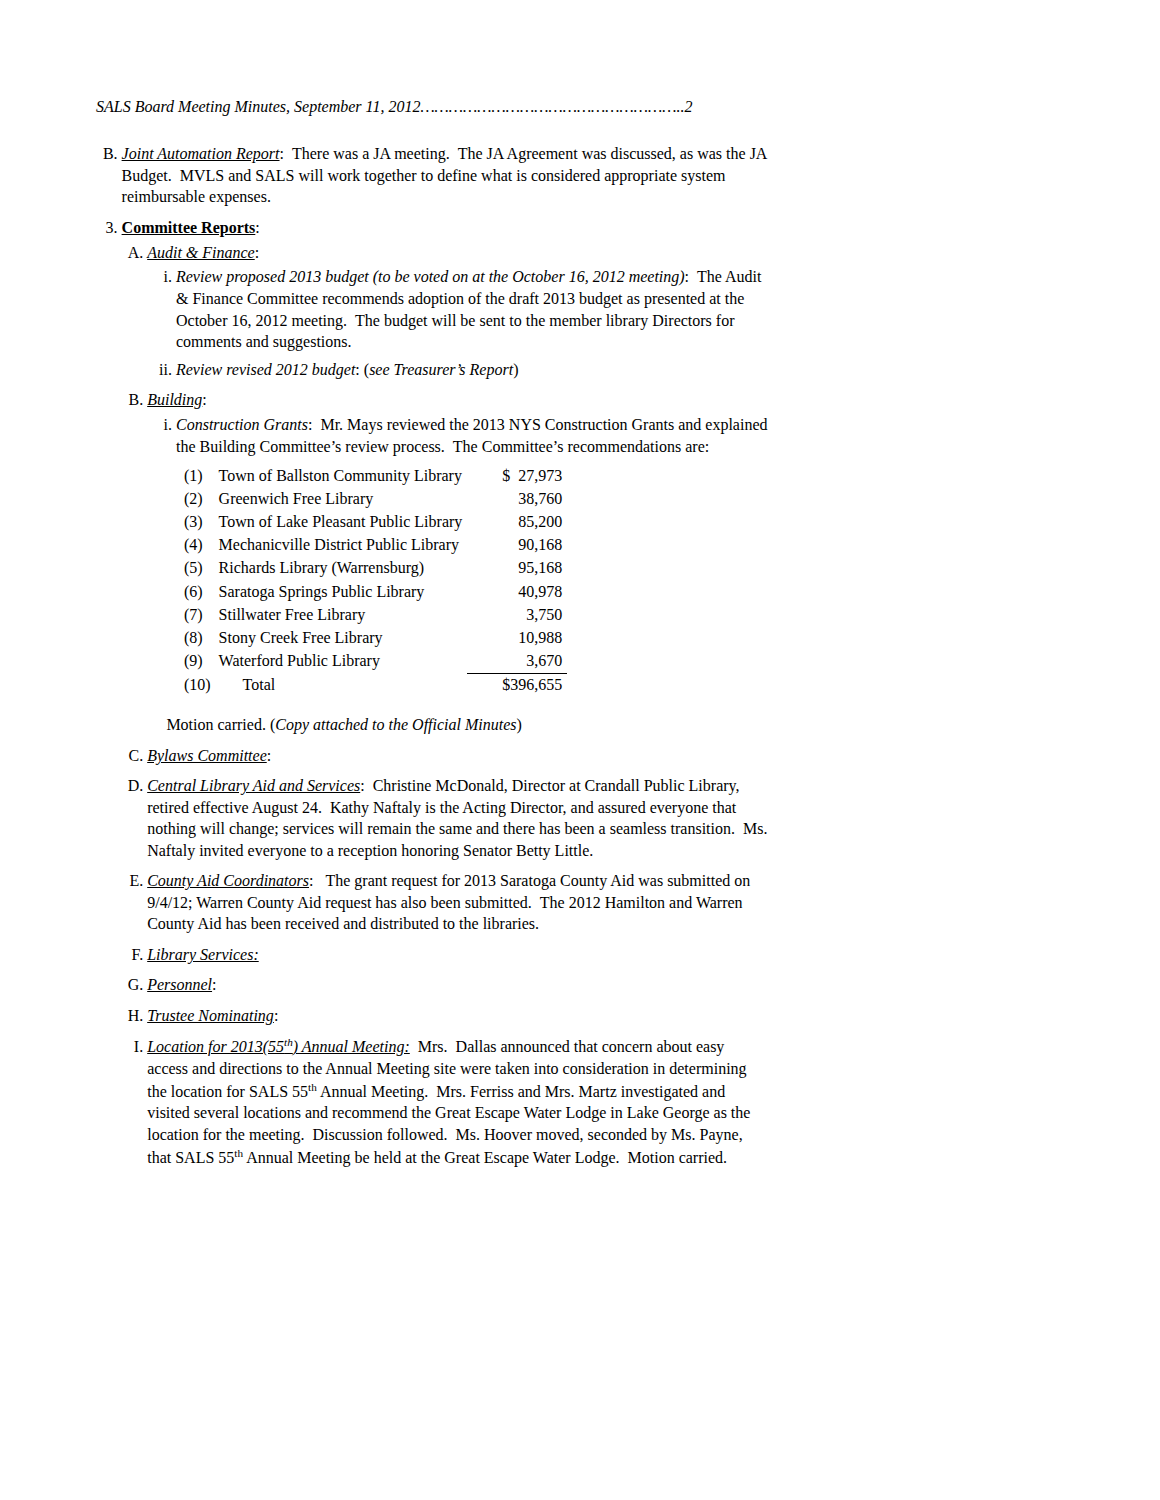SALS Board Meeting Minutes, September 11, 2012………………………………………………..2
Joint Automation Report: There was a JA meeting. The JA Agreement was discussed, as was the JA Budget. MVLS and SALS will work together to define what is considered appropriate system reimbursable expenses.
Committee Reports:
Audit & Finance:
Review proposed 2013 budget (to be voted on at the October 16, 2012 meeting): The Audit & Finance Committee recommends adoption of the draft 2013 budget as presented at the October 16, 2012 meeting. The budget will be sent to the member library Directors for comments and suggestions.
Review revised 2012 budget: (see Treasurer’s Report)
Building:
Construction Grants: Mr. Mays reviewed the 2013 NYS Construction Grants and explained the Building Committee’s review process. The Committee’s recommendations are:
| (1) | Town of Ballston Community Library | $ 27,973 |
| (2) | Greenwich Free Library | 38,760 |
| (3) | Town of Lake Pleasant Public Library | 85,200 |
| (4) | Mechanicville District Public Library | 90,168 |
| (5) | Richards Library (Warrensburg) | 95,168 |
| (6) | Saratoga Springs Public Library | 40,978 |
| (7) | Stillwater Free Library | 3,750 |
| (8) | Stony Creek Free Library | 10,988 |
| (9) | Waterford Public Library | 3,670 |
| (10) | Total | $396,655 |
Motion carried. (Copy attached to the Official Minutes)
Bylaws Committee:
Central Library Aid and Services: Christine McDonald, Director at Crandall Public Library, retired effective August 24. Kathy Naftaly is the Acting Director, and assured everyone that nothing will change; services will remain the same and there has been a seamless transition. Ms. Naftaly invited everyone to a reception honoring Senator Betty Little.
County Aid Coordinators: The grant request for 2013 Saratoga County Aid was submitted on 9/4/12; Warren County Aid request has also been submitted. The 2012 Hamilton and Warren County Aid has been received and distributed to the libraries.
Library Services:
Personnel:
Trustee Nominating:
Location for 2013(55th) Annual Meeting: Mrs. Dallas announced that concern about easy access and directions to the Annual Meeting site were taken into consideration in determining the location for SALS 55th Annual Meeting. Mrs. Ferriss and Mrs. Martz investigated and visited several locations and recommend the Great Escape Water Lodge in Lake George as the location for the meeting. Discussion followed. Ms. Hoover moved, seconded by Ms. Payne, that SALS 55th Annual Meeting be held at the Great Escape Water Lodge. Motion carried.